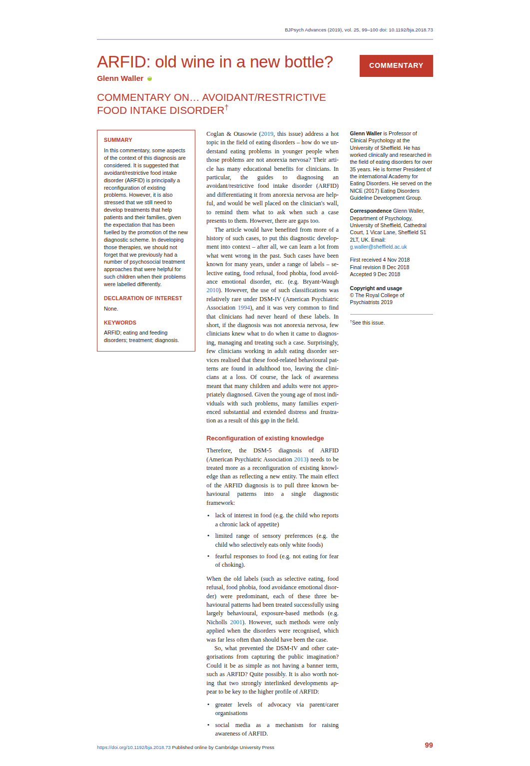BJPsych Advances (2019), vol. 25, 99–100 doi: 10.1192/bja.2018.73
ARFID: old wine in a new bottle?
Glenn Waller
Commentary on… Avoidant/restrictive food intake disorder†
COMMENTARY
SUMMARY
In this commentary, some aspects of the context of this diagnosis are considered. It is suggested that avoidant/restrictive food intake disorder (ARFID) is principally a reconfiguration of existing problems. However, it is also stressed that we still need to develop treatments that help patients and their families, given the expectation that has been fuelled by the promotion of the new diagnostic scheme. In developing those therapies, we should not forget that we previously had a number of psychosocial treatment approaches that were helpful for such children when their problems were labelled differently.
DECLARATION OF INTEREST
None.
KEYWORDS
ARFID; eating and feeding disorders; treatment; diagnosis.
Coglan & Otasowie (2019, this issue) address a hot topic in the field of eating disorders – how do we understand eating problems in younger people when those problems are not anorexia nervosa? Their article has many educational benefits for clinicians. In particular, the guides to diagnosing an avoidant/restrictive food intake disorder (ARFID) and differentiating it from anorexia nervosa are helpful, and would be well placed on the clinician's wall, to remind them what to ask when such a case presents to them. However, there are gaps too.
The article would have benefited from more of a history of such cases, to put this diagnostic development into context – after all, we can learn a lot from what went wrong in the past. Such cases have been known for many years, under a range of labels – selective eating, food refusal, food phobia, food avoidance emotional disorder, etc. (e.g. Bryant-Waugh 2010). However, the use of such classifications was relatively rare under DSM-IV (American Psychiatric Association 1994), and it was very common to find that clinicians had never heard of these labels. In short, if the diagnosis was not anorexia nervosa, few clinicians knew what to do when it came to diagnosing, managing and treating such a case. Surprisingly, few clinicians working in adult eating disorder services realised that these food-related behavioural patterns are found in adulthood too, leaving the clinicians at a loss. Of course, the lack of awareness meant that many children and adults were not appropriately diagnosed. Given the young age of most individuals with such problems, many families experienced substantial and extended distress and frustration as a result of this gap in the field.
Reconfiguration of existing knowledge
Therefore, the DSM-5 diagnosis of ARFID (American Psychiatric Association 2013) needs to be treated more as a reconfiguration of existing knowledge than as reflecting a new entity. The main effect of the ARFID diagnosis is to pull three known behavioural patterns into a single diagnostic framework:
lack of interest in food (e.g. the child who reports a chronic lack of appetite)
limited range of sensory preferences (e.g. the child who selectively eats only white foods)
fearful responses to food (e.g. not eating for fear of choking).
When the old labels (such as selective eating, food refusal, food phobia, food avoidance emotional disorder) were predominant, each of these three behavioural patterns had been treated successfully using largely behavioural, exposure-based methods (e.g. Nicholls 2001). However, such methods were only applied when the disorders were recognised, which was far less often than should have been the case.
So, what prevented the DSM-IV and other categorisations from capturing the public imagination? Could it be as simple as not having a banner term, such as ARFID? Quite possibly. It is also worth noting that two strongly interlinked developments appear to be key to the higher profile of ARFID:
greater levels of advocacy via parent/carer organisations
social media as a mechanism for raising awareness of ARFID.
Glenn Waller is Professor of Clinical Psychology at the University of Sheffield. He has worked clinically and researched in the field of eating disorders for over 35 years. He is former President of the international Academy for Eating Disorders. He served on the NICE (2017) Eating Disorders Guideline Development Group.
Correspondence Glenn Waller, Department of Psychology, University of Sheffield, Cathedral Court, 1 Vicar Lane, Sheffield S1 2LT, UK. Email: g.waller@sheffield.ac.uk
First received 4 Nov 2018
Final revision 8 Dec 2018
Accepted 9 Dec 2018
Copyright and usage
© The Royal College of Psychiatrists 2019
†See this issue.
https://doi.org/10.1192/bja.2018.73 Published online by Cambridge University Press
99